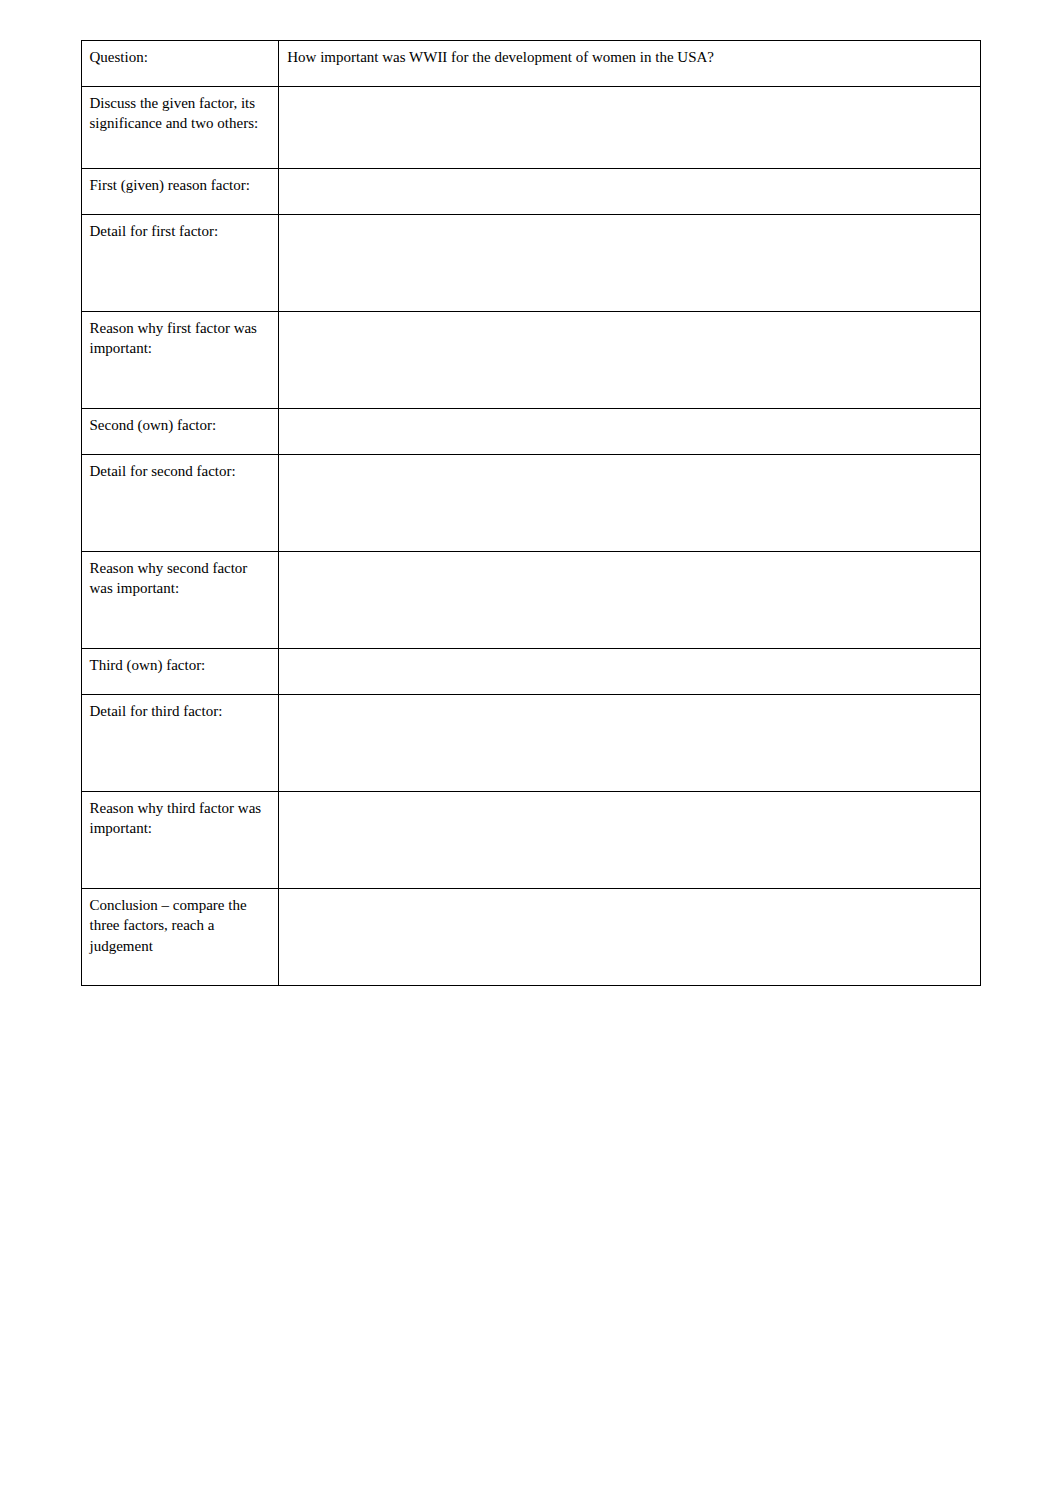| Question: | How important was WWII for the development of women in the USA? |
| Discuss the given factor, its significance and two others: | |
| First (given) reason factor: | |
| Detail for first factor: | |
| Reason why first factor was important: | |
| Second (own) factor: | |
| Detail for second factor: | |
| Reason why second factor was important: | |
| Third (own) factor: | |
| Detail for third factor: | |
| Reason why third factor was important: | |
| Conclusion – compare the three factors, reach a judgement | |